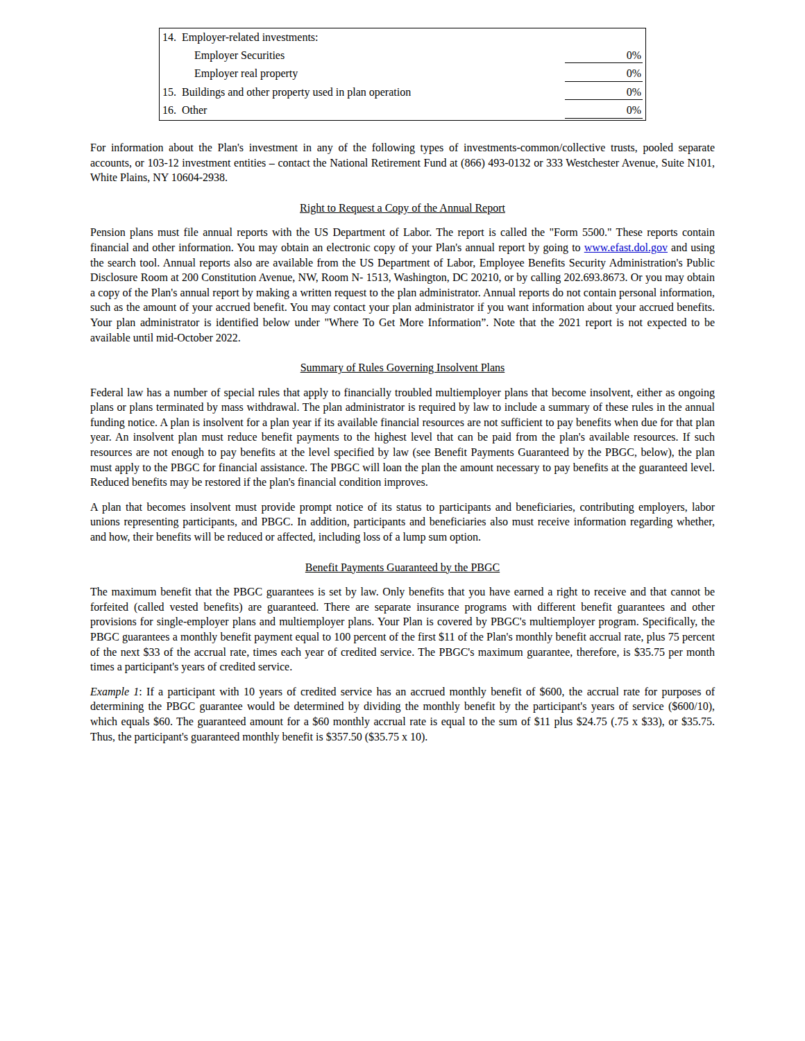| 14. Employer-related investments: | |
| Employer Securities | 0% |
| Employer real property | 0% |
| 15. Buildings and other property used in plan operation | 0% |
| 16. Other | 0% |
For information about the Plan's investment in any of the following types of investments-common/collective trusts, pooled separate accounts, or 103-12 investment entities – contact the National Retirement Fund at (866) 493-0132 or 333 Westchester Avenue, Suite N101, White Plains, NY 10604-2938.
Right to Request a Copy of the Annual Report
Pension plans must file annual reports with the US Department of Labor. The report is called the "Form 5500." These reports contain financial and other information. You may obtain an electronic copy of your Plan's annual report by going to www.efast.dol.gov and using the search tool. Annual reports also are available from the US Department of Labor, Employee Benefits Security Administration's Public Disclosure Room at 200 Constitution Avenue, NW, Room N- 1513, Washington, DC 20210, or by calling 202.693.8673. Or you may obtain a copy of the Plan's annual report by making a written request to the plan administrator. Annual reports do not contain personal information, such as the amount of your accrued benefit. You may contact your plan administrator if you want information about your accrued benefits. Your plan administrator is identified below under "Where To Get More Information”. Note that the 2021 report is not expected to be available until mid-October 2022.
Summary of Rules Governing Insolvent Plans
Federal law has a number of special rules that apply to financially troubled multiemployer plans that become insolvent, either as ongoing plans or plans terminated by mass withdrawal. The plan administrator is required by law to include a summary of these rules in the annual funding notice. A plan is insolvent for a plan year if its available financial resources are not sufficient to pay benefits when due for that plan year. An insolvent plan must reduce benefit payments to the highest level that can be paid from the plan's available resources. If such resources are not enough to pay benefits at the level specified by law (see Benefit Payments Guaranteed by the PBGC, below), the plan must apply to the PBGC for financial assistance. The PBGC will loan the plan the amount necessary to pay benefits at the guaranteed level. Reduced benefits may be restored if the plan's financial condition improves.
A plan that becomes insolvent must provide prompt notice of its status to participants and beneficiaries, contributing employers, labor unions representing participants, and PBGC. In addition, participants and beneficiaries also must receive information regarding whether, and how, their benefits will be reduced or affected, including loss of a lump sum option.
Benefit Payments Guaranteed by the PBGC
The maximum benefit that the PBGC guarantees is set by law. Only benefits that you have earned a right to receive and that cannot be forfeited (called vested benefits) are guaranteed. There are separate insurance programs with different benefit guarantees and other provisions for single-employer plans and multiemployer plans. Your Plan is covered by PBGC's multiemployer program. Specifically, the PBGC guarantees a monthly benefit payment equal to 100 percent of the first $11 of the Plan's monthly benefit accrual rate, plus 75 percent of the next $33 of the accrual rate, times each year of credited service. The PBGC's maximum guarantee, therefore, is $35.75 per month times a participant's years of credited service.
Example 1: If a participant with 10 years of credited service has an accrued monthly benefit of $600, the accrual rate for purposes of determining the PBGC guarantee would be determined by dividing the monthly benefit by the participant's years of service ($600/10), which equals $60. The guaranteed amount for a $60 monthly accrual rate is equal to the sum of $11 plus $24.75 (.75 x $33), or $35.75. Thus, the participant's guaranteed monthly benefit is $357.50 ($35.75 x 10).